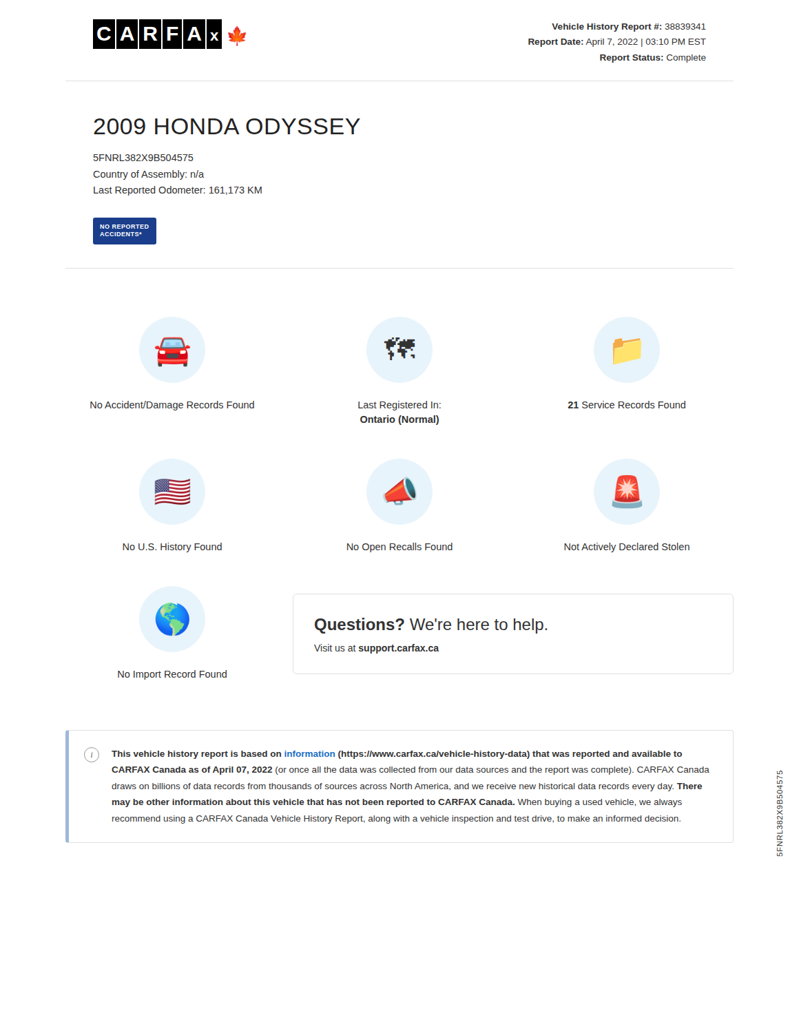CARFAx
🍁
Vehicle History Report #: 38839341
Report Date: April 7, 2022 | 03:10 PM EST
Report Status: Complete
2009 HONDA ODYSSEY
5FNRL382X9B504575
Country of Assembly: n/a
Last Reported Odometer: 161,173 KM
NO REPORTED
ACCIDENTS*
🚘
No Accident/Damage Records Found
🗺
Last Registered In:
Ontario (Normal)
📁
21 Service Records Found
🇺🇸
No U.S. History Found
📣
No Open Recalls Found
🚨
Not Actively Declared Stolen
🌎
No Import Record Found
Questions? We're here to help.
Visit us at support.carfax.ca
i
This vehicle history report is based on information (https://www.carfax.ca/vehicle-history-data) that was reported and available to CARFAX Canada as of April 07, 2022 (or once all the data was collected from our data sources and the report was complete). CARFAX Canada draws on billions of data records from thousands of sources across North America, and we receive new historical data records every day. There may be other information about this vehicle that has not been reported to CARFAX Canada. When buying a used vehicle, we always recommend using a CARFAX Canada Vehicle History Report, along with a vehicle inspection and test drive, to make an informed decision.
5FNRL382X9B504575